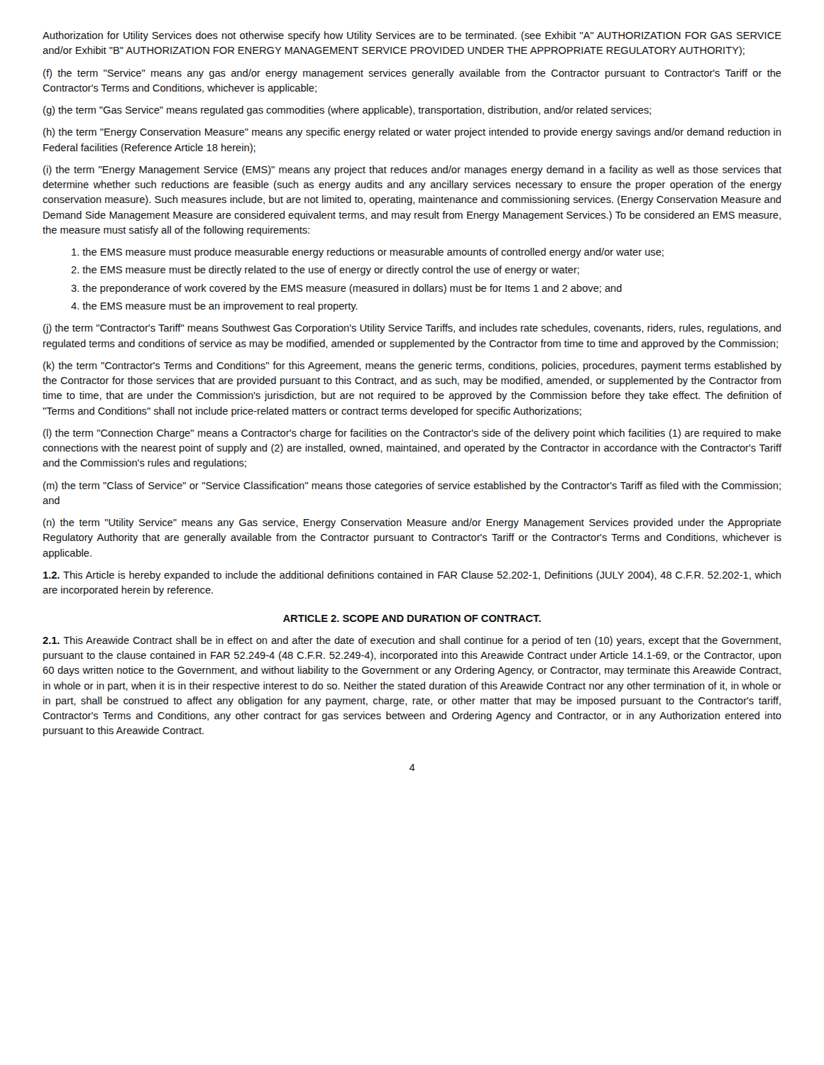Authorization for Utility Services does not otherwise specify how Utility Services are to be terminated. (see Exhibit "A" AUTHORIZATION FOR GAS SERVICE and/or Exhibit "B" AUTHORIZATION FOR ENERGY MANAGEMENT SERVICE PROVIDED UNDER THE APPROPRIATE REGULATORY AUTHORITY);
(f) the term "Service" means any gas and/or energy management services generally available from the Contractor pursuant to Contractor's Tariff or the Contractor's Terms and Conditions, whichever is applicable;
(g) the term "Gas Service" means regulated gas commodities (where applicable), transportation, distribution, and/or related services;
(h) the term "Energy Conservation Measure" means any specific energy related or water project intended to provide energy savings and/or demand reduction in Federal facilities (Reference Article 18 herein);
(i) the term "Energy Management Service (EMS)" means any project that reduces and/or manages energy demand in a facility as well as those services that determine whether such reductions are feasible (such as energy audits and any ancillary services necessary to ensure the proper operation of the energy conservation measure). Such measures include, but are not limited to, operating, maintenance and commissioning services. (Energy Conservation Measure and Demand Side Management Measure are considered equivalent terms, and may result from Energy Management Services.) To be considered an EMS measure, the measure must satisfy all of the following requirements:
1. the EMS measure must produce measurable energy reductions or measurable amounts of controlled energy and/or water use;
2. the EMS measure must be directly related to the use of energy or directly control the use of energy or water;
3. the preponderance of work covered by the EMS measure (measured in dollars) must be for Items 1 and 2 above; and
4. the EMS measure must be an improvement to real property.
(j) the term "Contractor's Tariff" means Southwest Gas Corporation's Utility Service Tariffs, and includes rate schedules, covenants, riders, rules, regulations, and regulated terms and conditions of service as may be modified, amended or supplemented by the Contractor from time to time and approved by the Commission;
(k) the term "Contractor's Terms and Conditions" for this Agreement, means the generic terms, conditions, policies, procedures, payment terms established by the Contractor for those services that are provided pursuant to this Contract, and as such, may be modified, amended, or supplemented by the Contractor from time to time, that are under the Commission's jurisdiction, but are not required to be approved by the Commission before they take effect. The definition of "Terms and Conditions" shall not include price-related matters or contract terms developed for specific Authorizations;
(l) the term "Connection Charge" means a Contractor's charge for facilities on the Contractor's side of the delivery point which facilities (1) are required to make connections with the nearest point of supply and (2) are installed, owned, maintained, and operated by the Contractor in accordance with the Contractor's Tariff and the Commission's rules and regulations;
(m) the term "Class of Service" or "Service Classification" means those categories of service established by the Contractor's Tariff as filed with the Commission; and
(n) the term "Utility Service" means any Gas service, Energy Conservation Measure and/or Energy Management Services provided under the Appropriate Regulatory Authority that are generally available from the Contractor pursuant to Contractor's Tariff or the Contractor's Terms and Conditions, whichever is applicable.
1.2. This Article is hereby expanded to include the additional definitions contained in FAR Clause 52.202-1, Definitions (JULY 2004), 48 C.F.R. 52.202-1, which are incorporated herein by reference.
ARTICLE 2. SCOPE AND DURATION OF CONTRACT.
2.1. This Areawide Contract shall be in effect on and after the date of execution and shall continue for a period of ten (10) years, except that the Government, pursuant to the clause contained in FAR 52.249-4 (48 C.F.R. 52.249-4), incorporated into this Areawide Contract under Article 14.1-69, or the Contractor, upon 60 days written notice to the Government, and without liability to the Government or any Ordering Agency, or Contractor, may terminate this Areawide Contract, in whole or in part, when it is in their respective interest to do so. Neither the stated duration of this Areawide Contract nor any other termination of it, in whole or in part, shall be construed to affect any obligation for any payment, charge, rate, or other matter that may be imposed pursuant to the Contractor's tariff, Contractor's Terms and Conditions, any other contract for gas services between and Ordering Agency and Contractor, or in any Authorization entered into pursuant to this Areawide Contract.
4